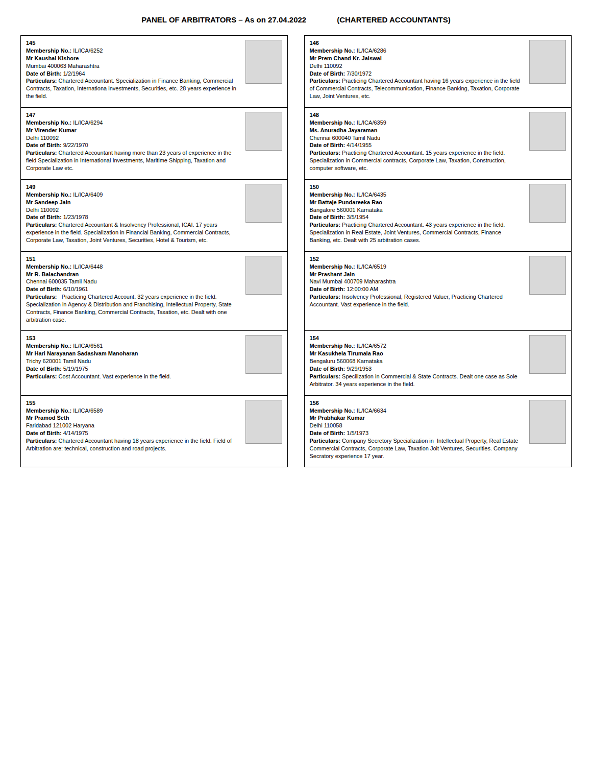PANEL OF ARBITRATORS – As on 27.04.2022 (CHARTERED ACCOUNTANTS)
| / 145 Membership No.: IL/ICA/6252 Mr Kaushal Kishore Mumbai 400063 Maharashtra Date of Birth: 1/2/1964 Particulars: Chartered Accountant. Specialization in Finance Banking, Commercial Contracts, Taxation, Internationa investments, Securities, etc. 28 years experience in the field. / / | | / 146 Membership No.: IL/ICA/6286 Mr Prem Chand Kr. Jaiswal Delhi 110092 Date of Birth: 7/30/1972 Particulars: Practicing Chartered Accountant having 16 years experience in the field of Commercial Contracts, Telecommunication, Finance Banking, Taxation, Corporate Law, Joint Ventures, etc. / / |
| / 147 Membership No.: IL/ICA/6294 Mr Virender Kumar Delhi 110092 Date of Birth: 9/22/1970 Particulars: Chartered Accountant having more than 23 years of experience in the field Specialization in International Investments, Maritime Shipping, Taxation and Corporate Law etc. / / | | / 148 Membership No.: IL/ICA/6359 Ms. Anuradha Jayaraman Chennai 600040 Tamil Nadu Date of Birth: 4/14/1955 Particulars: Practicing Chartered Accountant. 15 years experience in the field. Specialization in Commercial contracts, Corporate Law, Taxation, Construction, computer software, etc. / / |
| / 149 Membership No.: IL/ICA/6409 Mr Sandeep Jain Delhi 110092 Date of Birth: 1/23/1978 Particulars: Chartered Accountant & Insolvency Professional, ICAI. 17 years experience in the field. Specialization in Financial Banking, Commercial Contracts, Corporate Law, Taxation, Joint Ventures, Securities, Hotel & Tourism, etc. / / | | / 150 Membership No.: IL/ICA/6435 Mr Battaje Pundareeka Rao Bangalore 560001 Karnataka Date of Birth: 3/5/1954 Particulars: Practicing Chartered Accountant. 43 years experience in the field. Specialization in Real Estate, Joint Ventures, Commercial Contracts, Finance Banking, etc. Dealt with 25 arbitration cases. / / |
| / 151 Membership No.: IL/ICA/6448 Mr R. Balachandran Chennai 600035 Tamil Nadu Date of Birth: 6/10/1961 Particulars: Practicing Chartered Account. 32 years experience in the field. Specialization in Agency & Distribution and Franchising, Intellectual Property, State Contracts, Finance Banking, Commercial Contracts, Taxation, etc. Dealt with one arbitration case. / / | | / 152 Membership No.: IL/ICA/6519 Mr Prashant Jain Navi Mumbai 400709 Maharashtra Date of Birth: 12:00:00 AM Particulars: Insolvency Professional, Registered Valuer, Practicing Chartered Accountant. Vast experience in the field. / / |
| / 153 Membership No.: IL/ICA/6561 Mr Hari Narayanan Sadasivam Manoharan Trichy 620001 Tamil Nadu Date of Birth: 5/19/1975 Particulars: Cost Accountant. Vast experience in the field. / / | | / 154 Membership No.: IL/ICA/6572 Mr Kasukhela Tirumala Rao Bengaluru 560068 Karnataka Date of Birth: 9/29/1953 Particulars: Specilization in Commercial & State Contracts. Dealt one case as Sole Arbitrator. 34 years experience in the field. / / |
| / 155 Membership No.: IL/ICA/6589 Mr Pramod Seth Faridabad 121002 Haryana Date of Birth: 4/14/1975 Particulars: Chartered Accountant having 18 years experience in the field. Field of Arbitration are: technical, construction and road projects. / / | | / 156 Membership No.: IL/ICA/6634 Mr Prabhakar Kumar Delhi 110058 Date of Birth: 1/5/1973 Particulars: Company Secretory Specialization in Intellectual Property, Real Estate Commercial Contracts, Corporate Law, Taxation Joit Ventures, Securities. Company Secratory experience 17 year. / / |